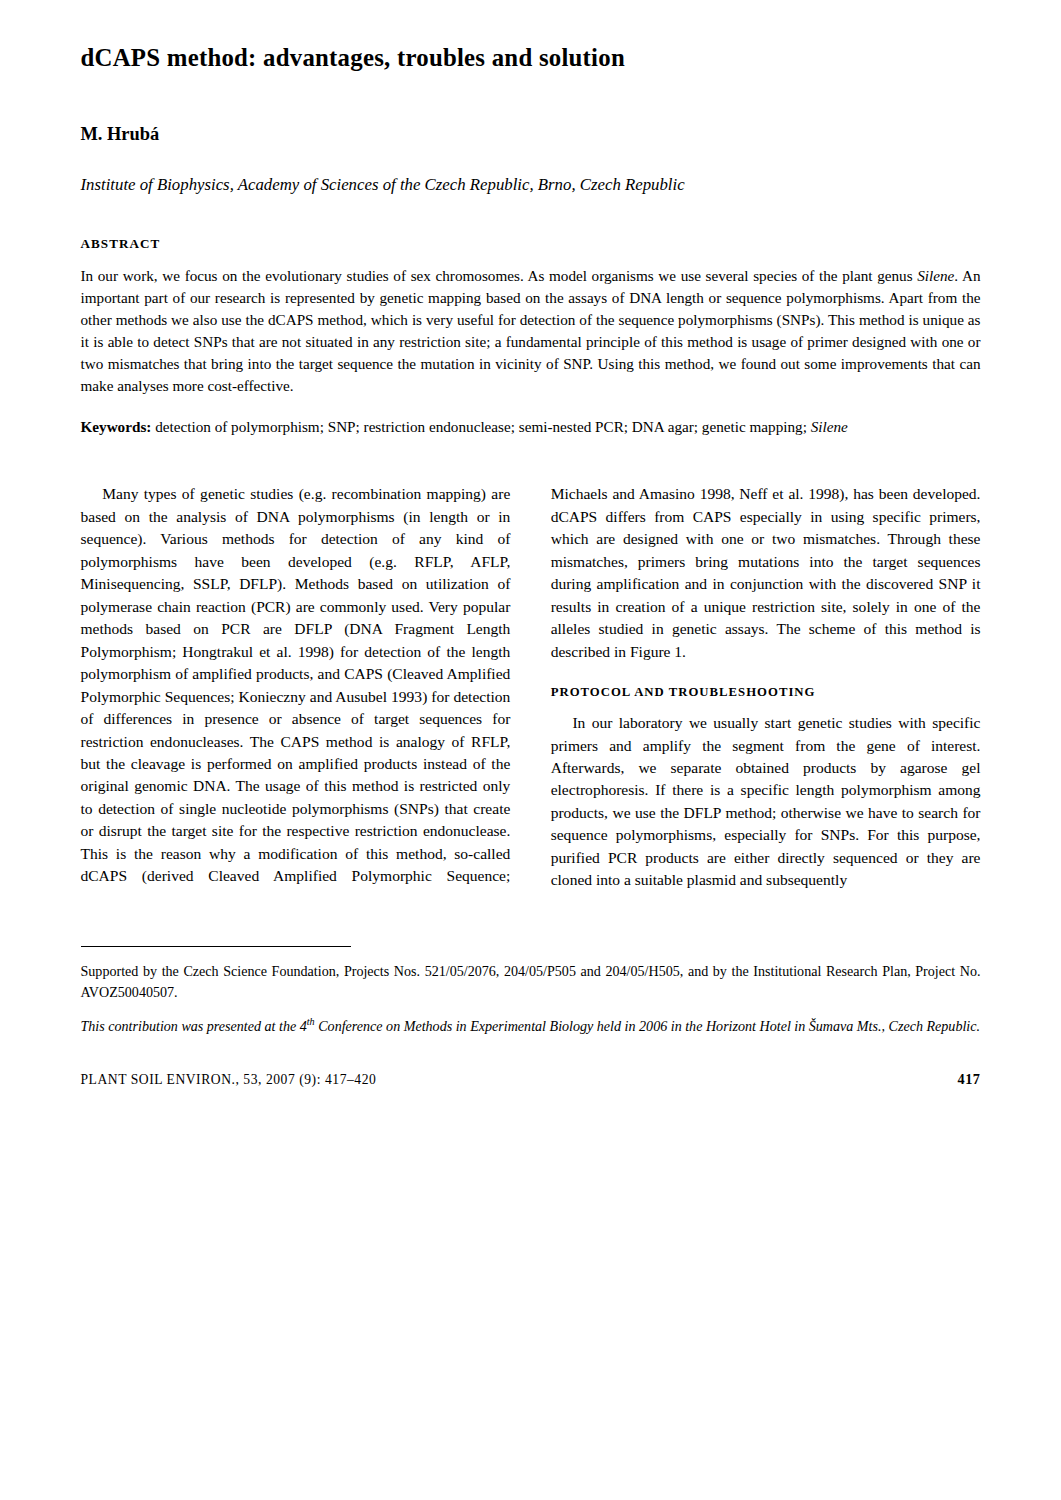dCAPS method: advantages, troubles and solution
M. Hrubá
Institute of Biophysics, Academy of Sciences of the Czech Republic, Brno, Czech Republic
Abstract
In our work, we focus on the evolutionary studies of sex chromosomes. As model organisms we use several species of the plant genus Silene. An important part of our research is represented by genetic mapping based on the assays of DNA length or sequence polymorphisms. Apart from the other methods we also use the dCAPS method, which is very useful for detection of the sequence polymorphisms (SNPs). This method is unique as it is able to detect SNPs that are not situated in any restriction site; a fundamental principle of this method is usage of primer designed with one or two mismatches that bring into the target sequence the mutation in vicinity of SNP. Using this method, we found out some improvements that can make analyses more cost-effective.
Keywords: detection of polymorphism; SNP; restriction endonuclease; semi-nested PCR; DNA agar; genetic mapping; Silene
Many types of genetic studies (e.g. recombination mapping) are based on the analysis of DNA polymorphisms (in length or in sequence). Various methods for detection of any kind of polymorphisms have been developed (e.g. RFLP, AFLP, Minisequencing, SSLP, DFLP). Methods based on utilization of polymerase chain reaction (PCR) are commonly used. Very popular methods based on PCR are DFLP (DNA Fragment Length Polymorphism; Hongtrakul et al. 1998) for detection of the length polymorphism of amplified products, and CAPS (Cleaved Amplified Polymorphic Sequences; Konieczny and Ausubel 1993) for detection of differences in presence or absence of target sequences for restriction endonucleases. The CAPS method is analogy of RFLP, but the cleavage is performed on amplified products instead of the original genomic DNA. The usage of this method is restricted only to detection of single nucleotide polymorphisms (SNPs) that create or disrupt the target site for the respective restriction endonuclease. This is the reason why a modification of this method, so-called dCAPS (derived Cleaved Amplified Polymorphic Sequence; Michaels and Amasino 1998, Neff et al. 1998), has been developed. dCAPS differs from CAPS especially in using specific primers, which are designed with one or two mismatches. Through these mismatches, primers bring mutations into the target sequences during amplification and in conjunction with the discovered SNP it results in creation of a unique restriction site, solely in one of the alleles studied in genetic assays. The scheme of this method is described in Figure 1.
Protocol and troubleshooting
In our laboratory we usually start genetic studies with specific primers and amplify the segment from the gene of interest. Afterwards, we separate obtained products by agarose gel electrophoresis. If there is a specific length polymorphism among products, we use the DFLP method; otherwise we have to search for sequence polymorphisms, especially for SNPs. For this purpose, purified PCR products are either directly sequenced or they are cloned into a suitable plasmid and subsequently
Supported by the Czech Science Foundation, Projects Nos. 521/05/2076, 204/05/P505 and 204/05/H505, and by the Institutional Research Plan, Project No. AVOZ50040507.
This contribution was presented at the 4th Conference on Methods in Experimental Biology held in 2006 in the Horizont Hotel in Šumava Mts., Czech Republic.
PLANT SOIL ENVIRON., 53, 2007 (9): 417–420 417